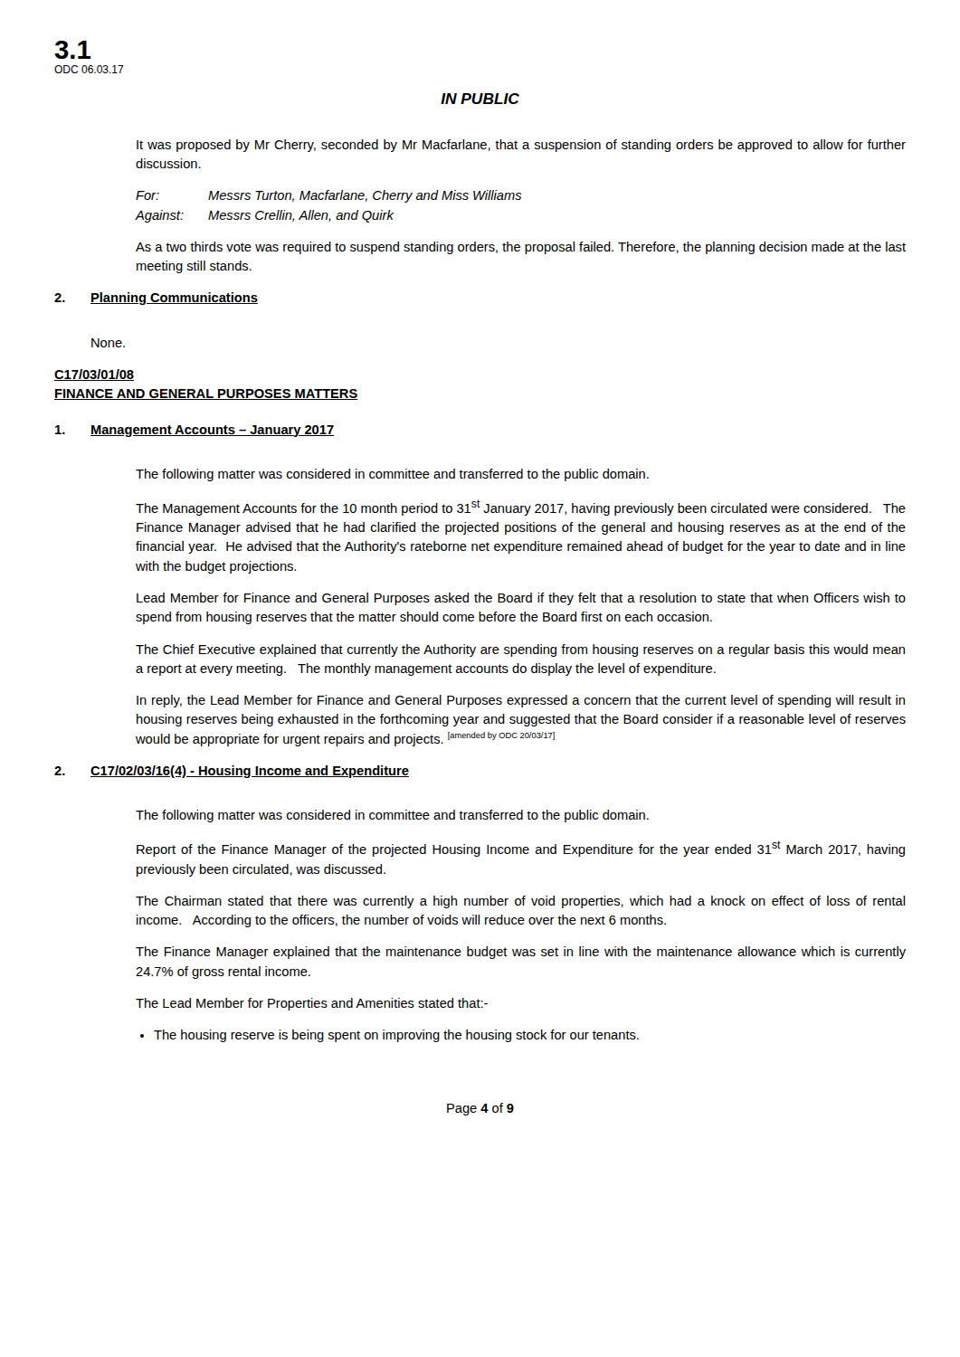3.1
ODC 06.03.17
IN PUBLIC
It was proposed by Mr Cherry, seconded by Mr Macfarlane, that a suspension of standing orders be approved to allow for further discussion.
For: Messrs Turton, Macfarlane, Cherry and Miss Williams
Against: Messrs Crellin, Allen, and Quirk
As a two thirds vote was required to suspend standing orders, the proposal failed. Therefore, the planning decision made at the last meeting still stands.
2.
Planning Communications
None.
C17/03/01/08
FINANCE AND GENERAL PURPOSES MATTERS
1.
Management Accounts – January 2017
The following matter was considered in committee and transferred to the public domain.
The Management Accounts for the 10 month period to 31st January 2017, having previously been circulated were considered. The Finance Manager advised that he had clarified the projected positions of the general and housing reserves as at the end of the financial year. He advised that the Authority's rateborne net expenditure remained ahead of budget for the year to date and in line with the budget projections.
Lead Member for Finance and General Purposes asked the Board if they felt that a resolution to state that when Officers wish to spend from housing reserves that the matter should come before the Board first on each occasion.
The Chief Executive explained that currently the Authority are spending from housing reserves on a regular basis this would mean a report at every meeting. The monthly management accounts do display the level of expenditure.
In reply, the Lead Member for Finance and General Purposes expressed a concern that the current level of spending will result in housing reserves being exhausted in the forthcoming year and suggested that the Board consider if a reasonable level of reserves would be appropriate for urgent repairs and projects. [amended by ODC 20/03/17]
2.
C17/02/03/16(4) - Housing Income and Expenditure
The following matter was considered in committee and transferred to the public domain.
Report of the Finance Manager of the projected Housing Income and Expenditure for the year ended 31st March 2017, having previously been circulated, was discussed.
The Chairman stated that there was currently a high number of void properties, which had a knock on effect of loss of rental income. According to the officers, the number of voids will reduce over the next 6 months.
The Finance Manager explained that the maintenance budget was set in line with the maintenance allowance which is currently 24.7% of gross rental income.
The Lead Member for Properties and Amenities stated that:-
The housing reserve is being spent on improving the housing stock for our tenants.
Page 4 of 9